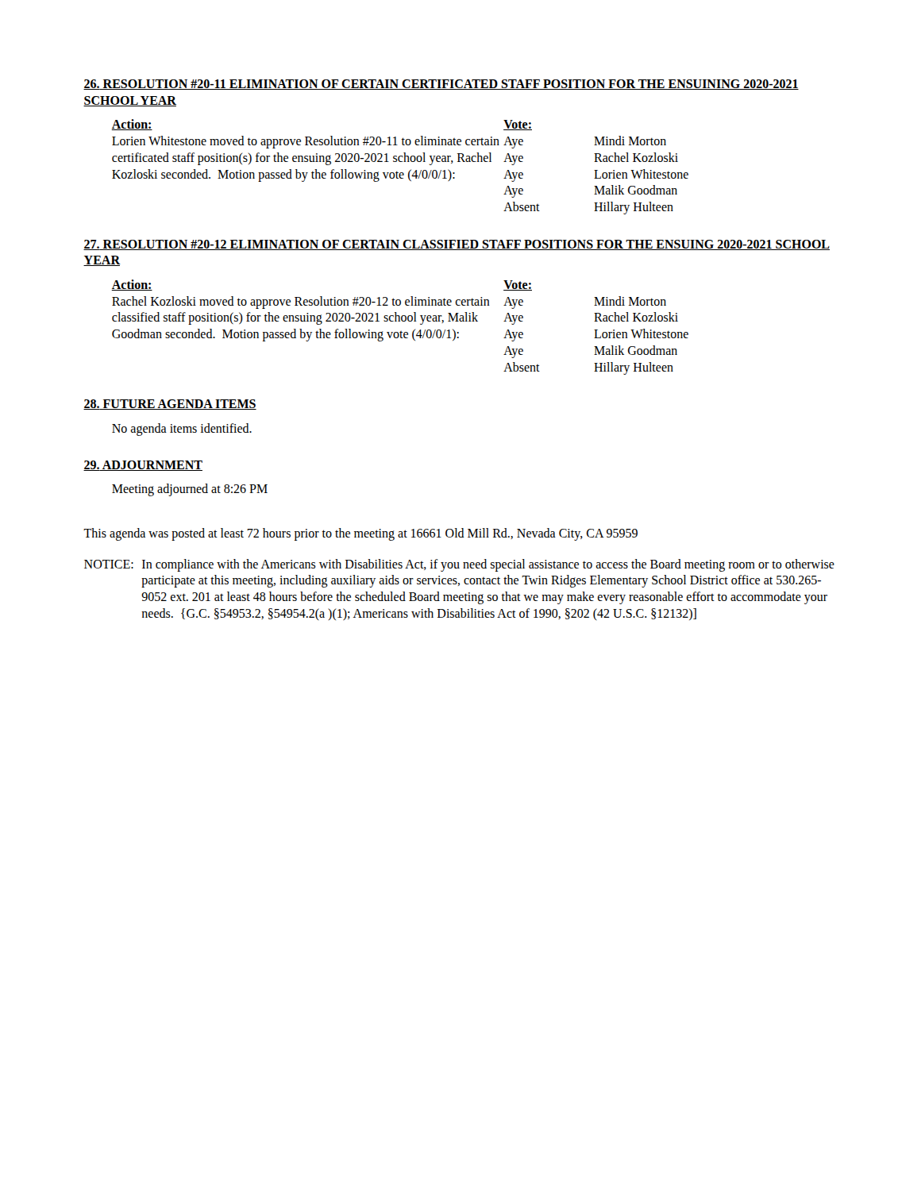26. RESOLUTION #20-11 ELIMINATION OF CERTAIN CERTIFICATED STAFF POSITION FOR THE ENSUINING 2020-2021 SCHOOL YEAR
| Action: | Vote: | |
| Lorien Whitestone moved to approve Resolution #20-11 to eliminate certain certificated staff position(s) for the ensuing 2020-2021 school year, Rachel Kozloski seconded. Motion passed by the following vote (4/0/0/1): | Aye | Mindi Morton |
| Aye | Rachel Kozloski |
| Aye | Lorien Whitestone |
| Aye | Malik Goodman |
| Absent | Hillary Hulteen |
27. RESOLUTION #20-12 ELIMINATION OF CERTAIN CLASSIFIED STAFF POSITIONS FOR THE ENSUING 2020-2021 SCHOOL YEAR
| Action: | Vote: | |
| Rachel Kozloski moved to approve Resolution #20-12 to eliminate certain classified staff position(s) for the ensuing 2020-2021 school year, Malik Goodman seconded. Motion passed by the following vote (4/0/0/1): | Aye | Mindi Morton |
| Aye | Rachel Kozloski |
| Aye | Lorien Whitestone |
| Aye | Malik Goodman |
| Absent | Hillary Hulteen |
28. FUTURE AGENDA ITEMS
No agenda items identified.
29. ADJOURNMENT
Meeting adjourned at 8:26 PM
This agenda was posted at least 72 hours prior to the meeting at 16661 Old Mill Rd., Nevada City, CA 95959
NOTICE:
In compliance with the Americans with Disabilities Act, if you need special assistance to access the Board meeting room or to otherwise participate at this meeting, including auxiliary aids or services, contact the Twin Ridges Elementary School District office at 530.265-9052 ext. 201 at least 48 hours before the scheduled Board meeting so that we may make every reasonable effort to accommodate your needs. {G.C. §54953.2, §54954.2(a )(1); Americans with Disabilities Act of 1990, §202 (42 U.S.C. §12132)]